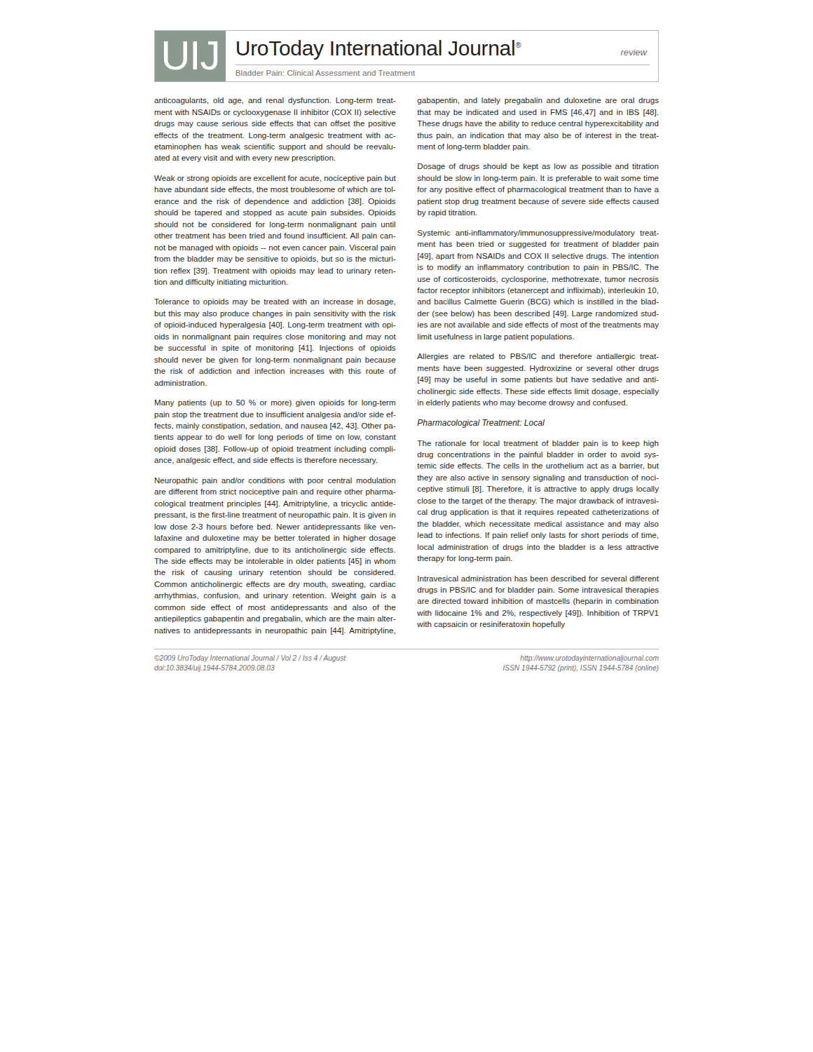UIJ
UroToday International Journal®
review
Bladder Pain: Clinical Assessment and Treatment
anticoagulants, old age, and renal dysfunction. Long-term treatment with NSAIDs or cyclooxygenase II inhibitor (COX II) selective drugs may cause serious side effects that can offset the positive effects of the treatment. Long-term analgesic treatment with acetaminophen has weak scientific support and should be reevaluated at every visit and with every new prescription.
Weak or strong opioids are excellent for acute, nociceptive pain but have abundant side effects, the most troublesome of which are tolerance and the risk of dependence and addiction [38]. Opioids should be tapered and stopped as acute pain subsides. Opioids should not be considered for long-term nonmalignant pain until other treatment has been tried and found insufficient. All pain cannot be managed with opioids -- not even cancer pain. Visceral pain from the bladder may be sensitive to opioids, but so is the micturition reflex [39]. Treatment with opioids may lead to urinary retention and difficulty initiating micturition.
Tolerance to opioids may be treated with an increase in dosage, but this may also produce changes in pain sensitivity with the risk of opioid-induced hyperalgesia [40]. Long-term treatment with opioids in nonmalignant pain requires close monitoring and may not be successful in spite of monitoring [41]. Injections of opioids should never be given for long-term nonmalignant pain because the risk of addiction and infection increases with this route of administration.
Many patients (up to 50 % or more) given opioids for long-term pain stop the treatment due to insufficient analgesia and/or side effects, mainly constipation, sedation, and nausea [42, 43]. Other patients appear to do well for long periods of time on low, constant opioid doses [38]. Follow-up of opioid treatment including compliance, analgesic effect, and side effects is therefore necessary.
Neuropathic pain and/or conditions with poor central modulation are different from strict nociceptive pain and require other pharmacological treatment principles [44]. Amitriptyline, a tricyclic antidepressant, is the first-line treatment of neuropathic pain. It is given in low dose 2-3 hours before bed. Newer antidepressants like venlafaxine and duloxetine may be better tolerated in higher dosage compared to amitriptyline, due to its anticholinergic side effects. The side effects may be intolerable in older patients [45] in whom the risk of causing urinary retention should be considered. Common anticholinergic effects are dry mouth, sweating, cardiac arrhythmias, confusion, and urinary retention. Weight gain is a common side effect of most antidepressants and also of the antiepileptics gabapentin and pregabalin, which are the main alternatives to antidepressants in neuropathic pain [44]. Amitriptyline, gabapentin, and lately pregabalin and duloxetine are oral drugs that may be indicated and used in FMS [46,47] and in IBS [48]. These drugs have the ability to reduce central hyperexcitability and thus pain, an indication that may also be of interest in the treatment of long-term bladder pain.
Dosage of drugs should be kept as low as possible and titration should be slow in long-term pain. It is preferable to wait some time for any positive effect of pharmacological treatment than to have a patient stop drug treatment because of severe side effects caused by rapid titration.
Systemic anti-inflammatory/immunosuppressive/modulatory treatment has been tried or suggested for treatment of bladder pain [49], apart from NSAIDs and COX II selective drugs. The intention is to modify an inflammatory contribution to pain in PBS/IC. The use of corticosteroids, cyclosporine, methotrexate, tumor necrosis factor receptor inhibitors (etanercept and infliximab), interleukin 10, and bacillus Calmette Guerin (BCG) which is instilled in the bladder (see below) has been described [49]. Large randomized studies are not available and side effects of most of the treatments may limit usefulness in large patient populations.
Allergies are related to PBS/IC and therefore antiallergic treatments have been suggested. Hydroxizine or several other drugs [49] may be useful in some patients but have sedative and anticholinergic side effects. These side effects limit dosage, especially in elderly patients who may become drowsy and confused.
Pharmacological Treatment: Local
The rationale for local treatment of bladder pain is to keep high drug concentrations in the painful bladder in order to avoid systemic side effects. The cells in the urothelium act as a barrier, but they are also active in sensory signaling and transduction of nociceptive stimuli [8]. Therefore, it is attractive to apply drugs locally close to the target of the therapy. The major drawback of intravesical drug application is that it requires repeated catheterizations of the bladder, which necessitate medical assistance and may also lead to infections. If pain relief only lasts for short periods of time, local administration of drugs into the bladder is a less attractive therapy for long-term pain.
Intravesical administration has been described for several different drugs in PBS/IC and for bladder pain. Some intravesical therapies are directed toward inhibition of mastcells (heparin in combination with lidocaine 1% and 2%, respectively [49]). Inhibition of TRPV1 with capsaicin or resiniferatoxin hopefully
©2009 UroToday International Journal / Vol 2 / Iss 4 / August
doi:10.3834/uij.1944-5784.2009.08.03
http://www.urotodayinternationaljournal.com
ISSN 1944-5792 (print), ISSN 1944-5784 (online)